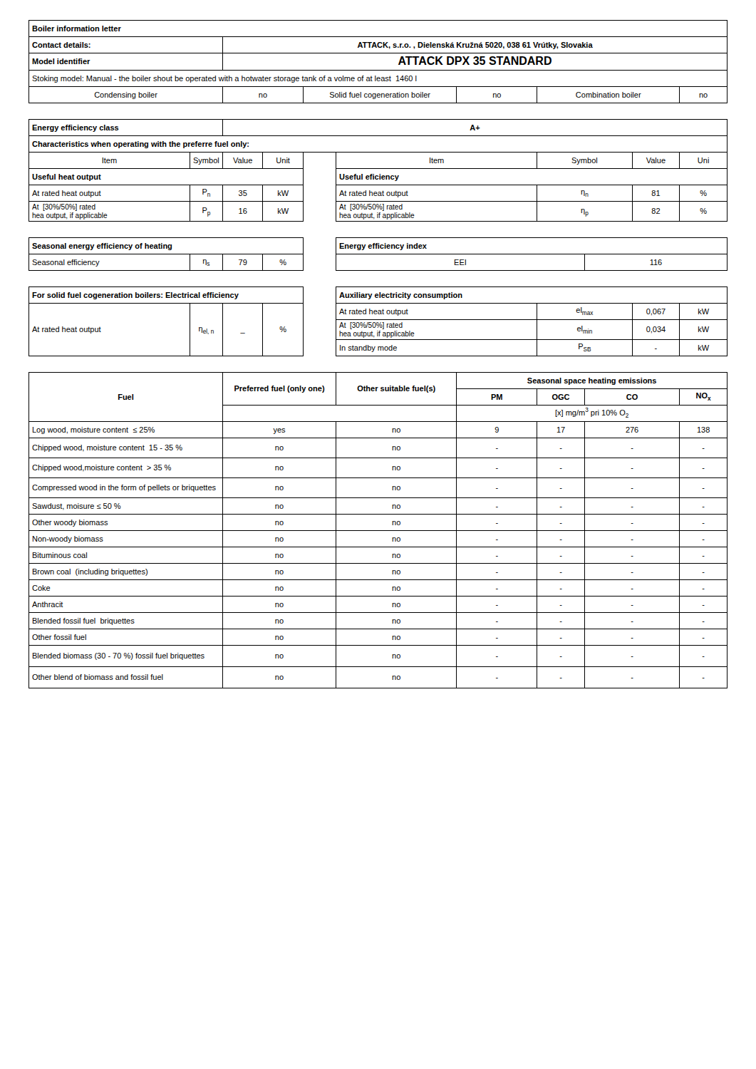| Boiler information letter |
| Contact details: | ATTACK, s.r.o. , Dielenská Kružná 5020, 038 61 Vrútky, Slovakia |
| Model identifier | ATTACK DPX 35 STANDARD |
| Stoking model: Manual - the boiler shout be operated with a hotwater storage tank of a volme of at least 1460 l |
| Condensing boiler | no | Solid fuel cogeneration boiler | no | Combination boiler | no |
| Energy efficiency class | A+ |
| Characteristics when operating with the preferre fuel only: |
| Item | Symbol | Value | Unit | | Item | Symbol | Value | Uni |
| Useful heat output | | Useful eficiency |
| At rated heat output | P n | 35 | kW | | At rated heat output | η n | 81 | % |
| At [30%/50%] rated hea output, if applicable | P p | 16 | kW | | At [30%/50%] rated hea output, if applicable | η p | 82 | % |
| Seasonal energy efficiency of heating | | Energy efficiency index |
| Seasonal efficiency | η s | 79 | % | | EEI | 116 |
| For solid fuel cogeneration boilers: Electrical efficiency | | Auxiliary electricity consumption |
| At rated heat output | η el, n | _ | % | | At rated heat output | el max | 0,067 | kW |
| At [30%/50%] rated hea output, if applicable | el min | 0,034 | kW |
| In standby mode | P SB | - | kW |
| Fuel | Preferred fuel (only one) | Other suitable fuel(s) | Seasonal space heating emissions |
| PM | OGC | CO | NO x |
| | | [x] mg/m 3 pri 10% O 2 |
| Log wood, moisture content ≤ 25% | yes | no | 9 | 17 | 276 | 138 |
| Chipped wood, moisture content 15 - 35 % | no | no | - | - | - | - |
| Chipped wood,moisture content > 35 % | no | no | - | - | - | - |
| Compressed wood in the form of pellets or briquettes | no | no | - | - | - | - |
| Sawdust, moisure ≤ 50 % | no | no | - | - | - | - |
| Other woody biomass | no | no | - | - | - | - |
| Non-woody biomass | no | no | - | - | - | - |
| Bituminous coal | no | no | - | - | - | - |
| Brown coal (including briquettes) | no | no | - | - | - | - |
| Coke | no | no | - | - | - | - |
| Anthracit | no | no | - | - | - | - |
| Blended fossil fuel briquettes | no | no | - | - | - | - |
| Other fossil fuel | no | no | - | - | - | - |
| Blended biomass (30 - 70 %) fossil fuel briquettes | no | no | - | - | - | - |
| Other blend of biomass and fossil fuel | no | no | - | - | - | - |